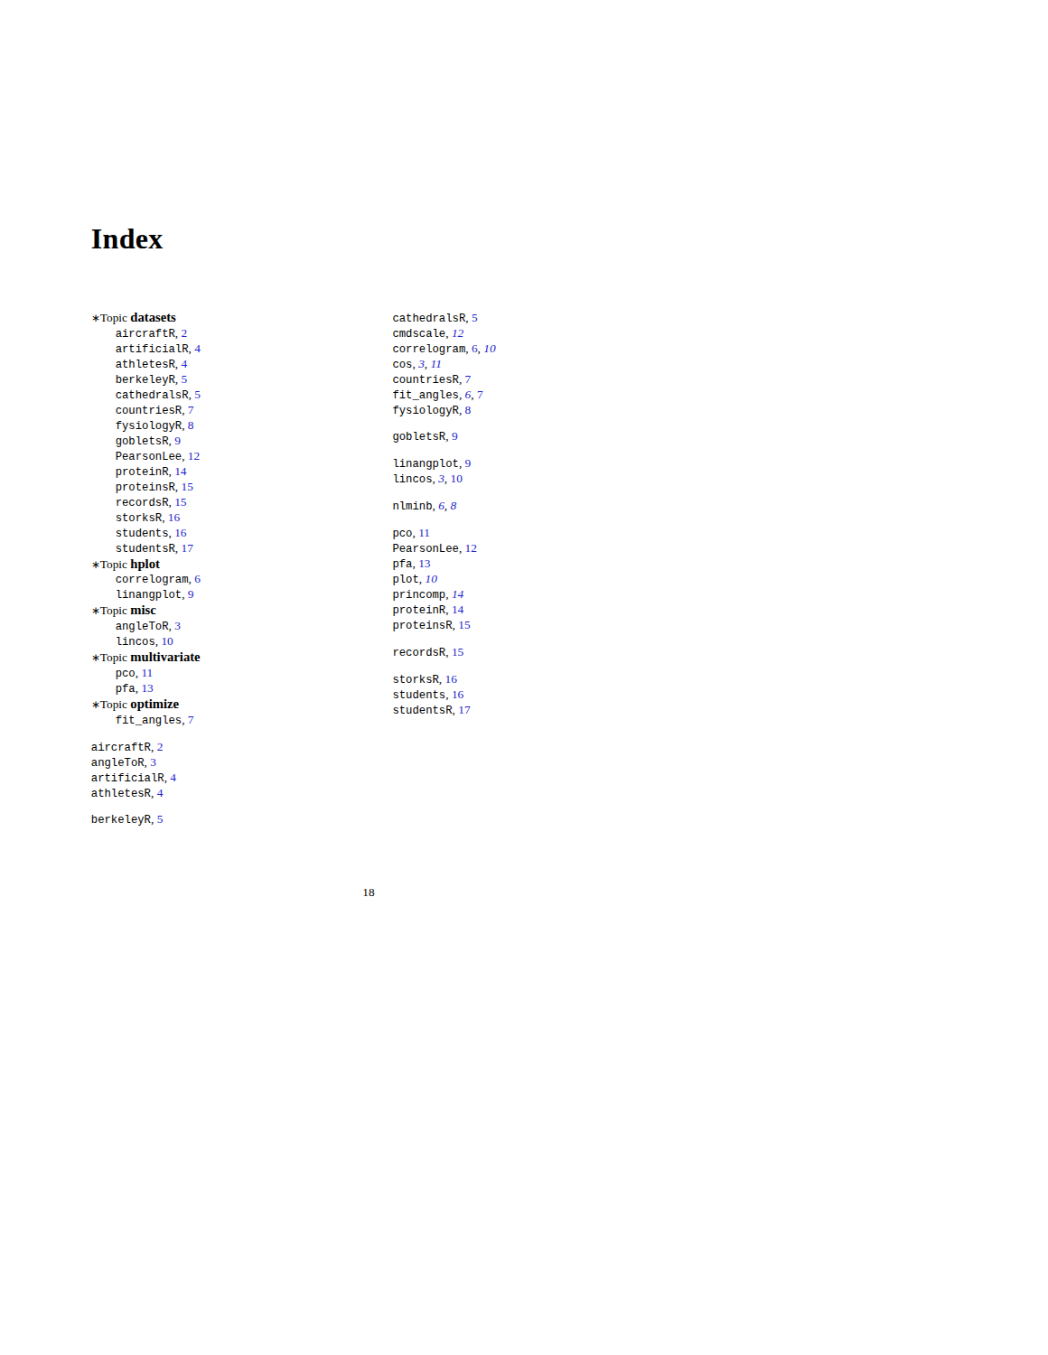Index
∗Topic datasets
aircraftR, 2
artificialR, 4
athletesR, 4
berkeleyR, 5
cathedralsR, 5
countriesR, 7
fysiologyR, 8
gobletsR, 9
PearsonLee, 12
proteinR, 14
proteinsR, 15
recordsR, 15
storksR, 16
students, 16
studentsR, 17
∗Topic hplot
correlogram, 6
linangplot, 9
∗Topic misc
angleToR, 3
lincos, 10
∗Topic multivariate
pco, 11
pfa, 13
∗Topic optimize
fit_angles, 7
aircraftR, 2
angleToR, 3
artificialR, 4
athletesR, 4
berkeleyR, 5
cathedralsR, 5
cmdscale, 12
correlogram, 6, 10
cos, 3, 11
countriesR, 7
fit_angles, 6, 7
fysiologyR, 8
gobletsR, 9
linangplot, 9
lincos, 3, 10
nlminb, 6, 8
pco, 11
PearsonLee, 12
pfa, 13
plot, 10
princomp, 14
proteinR, 14
proteinsR, 15
recordsR, 15
storksR, 16
students, 16
studentsR, 17
18